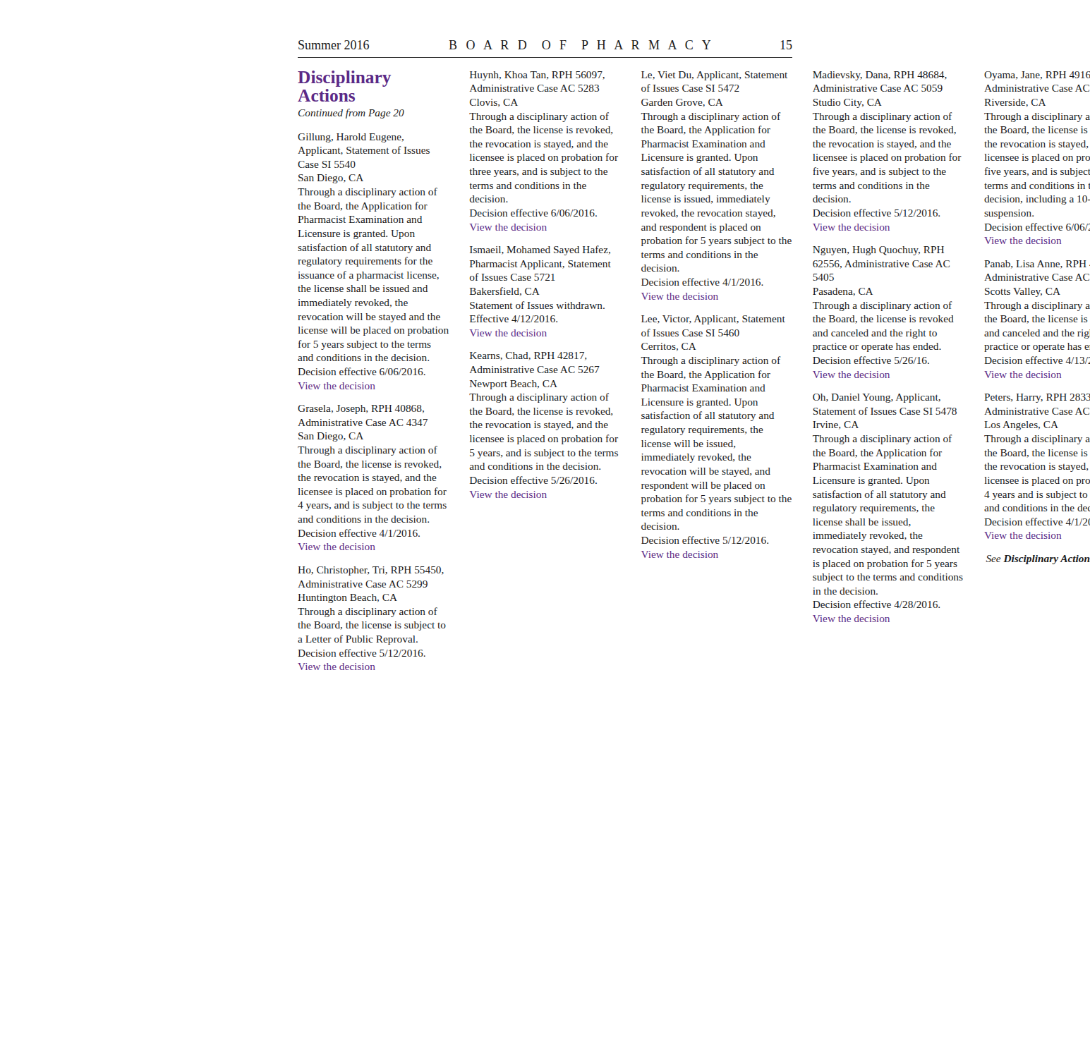Summer 2016
B O A R D O F P H A R M A C Y
15
Disciplinary Actions
Continued from Page 20
Gillung, Harold Eugene, Applicant, Statement of Issues Case SI 5540
San Diego, CA
Through a disciplinary action of the Board, the Application for Pharmacist Examination and Licensure is granted. Upon satisfaction of all statutory and regulatory requirements for the issuance of a pharmacist license, the license shall be issued and immediately revoked, the revocation will be stayed and the license will be placed on probation for 5 years subject to the terms and conditions in the decision.
Decision effective 6/06/2016.
View the decision
Grasela, Joseph, RPH 40868, Administrative Case AC 4347
San Diego, CA
Through a disciplinary action of the Board, the license is revoked, the revocation is stayed, and the licensee is placed on probation for 4 years, and is subject to the terms and conditions in the decision.
Decision effective 4/1/2016.
View the decision
Ho, Christopher, Tri, RPH 55450, Administrative Case AC 5299
Huntington Beach, CA
Through a disciplinary action of the Board, the license is subject to a Letter of Public Reproval.
Decision effective 5/12/2016.
View the decision
Huynh, Khoa Tan, RPH 56097, Administrative Case AC 5283
Clovis, CA
Through a disciplinary action of the Board, the license is revoked, the revocation is stayed, and the licensee is placed on probation for three years, and is subject to the terms and conditions in the decision.
Decision effective 6/06/2016.
View the decision
Ismaeil, Mohamed Sayed Hafez, Pharmacist Applicant, Statement of Issues Case 5721
Bakersfield, CA
Statement of Issues withdrawn. Effective 4/12/2016.
View the decision
Kearns, Chad, RPH 42817, Administrative Case AC 5267
Newport Beach, CA
Through a disciplinary action of the Board, the license is revoked, the revocation is stayed, and the licensee is placed on probation for 5 years, and is subject to the terms and conditions in the decision.
Decision effective 5/26/2016.
View the decision
Le, Viet Du, Applicant, Statement of Issues Case SI 5472
Garden Grove, CA
Through a disciplinary action of the Board, the Application for Pharmacist Examination and Licensure is granted. Upon satisfaction of all statutory and regulatory requirements, the license is issued, immediately revoked, the revocation stayed, and respondent is placed on probation for 5 years subject to the terms and conditions in the decision.
Decision effective 4/1/2016.
View the decision
Lee, Victor, Applicant, Statement of Issues Case SI 5460
Cerritos, CA
Through a disciplinary action of the Board, the Application for Pharmacist Examination and Licensure is granted. Upon satisfaction of all statutory and regulatory requirements, the license will be issued, immediately revoked, the revocation will be stayed, and respondent will be placed on probation for 5 years subject to the terms and conditions in the decision.
Decision effective 5/12/2016.
View the decision
Madievsky, Dana, RPH 48684, Administrative Case AC 5059
Studio City, CA
Through a disciplinary action of the Board, the license is revoked, the revocation is stayed, and the licensee is placed on probation for five years, and is subject to the terms and conditions in the decision.
Decision effective 5/12/2016.
View the decision
Nguyen, Hugh Quochuy, RPH 62556, Administrative Case AC 5405
Pasadena, CA
Through a disciplinary action of the Board, the license is revoked and canceled and the right to practice or operate has ended.
Decision effective 5/26/16.
View the decision
Oh, Daniel Young, Applicant, Statement of Issues Case SI 5478
Irvine, CA
Through a disciplinary action of the Board, the Application for Pharmacist Examination and Licensure is granted. Upon satisfaction of all statutory and regulatory requirements, the license shall be issued, immediately revoked, the revocation stayed, and respondent is placed on probation for 5 years subject to the terms and conditions in the decision.
Decision effective 4/28/2016.
View the decision
Oyama, Jane, RPH 49169, Administrative Case AC 5381
Riverside, CA
Through a disciplinary action of the Board, the license is revoked, the revocation is stayed, and the licensee is placed on probation for five years, and is subject to the terms and conditions in the decision, including a 10-day suspension.
Decision effective 6/06/2016.
View the decision
Panab, Lisa Anne, RPH 47276, Administrative Case AC 4493
Scotts Valley, CA
Through a disciplinary action of the Board, the license is revoked and canceled and the right to practice or operate has ended.
Decision effective 4/13/2016.
View the decision
Peters, Harry, RPH 28331, Administrative Case AC 5106
Los Angeles, CA
Through a disciplinary action of the Board, the license is revoked, the revocation is stayed, and the licensee is placed on probation for 4 years and is subject to the terms and conditions in the decision.
Decision effective 4/1/2016.
View the decision
See Disciplinary Actions, Page 16